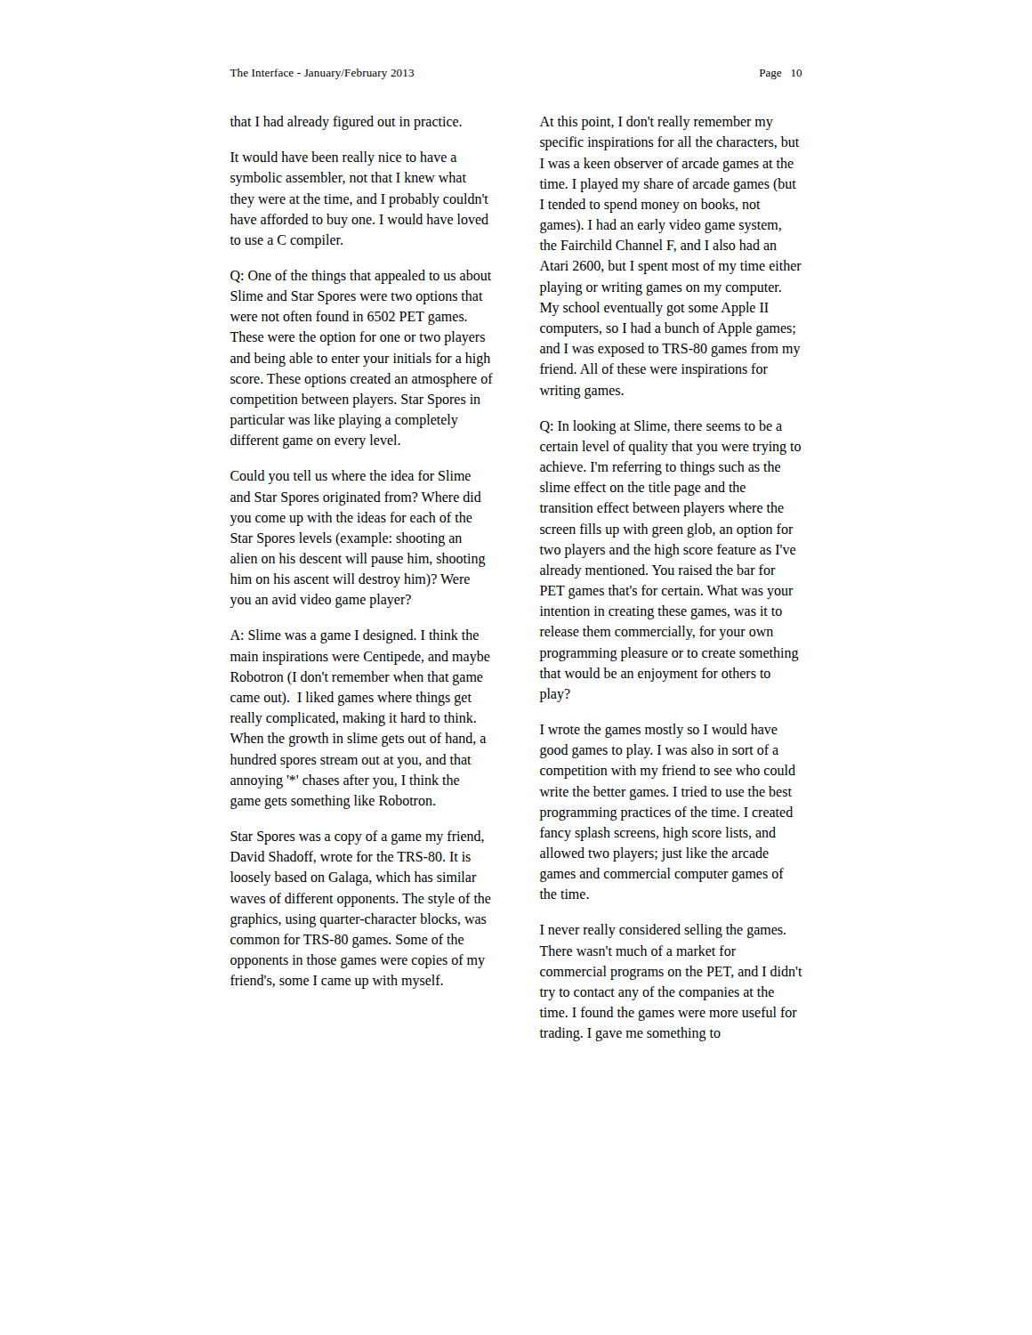The Interface - January/February 2013 Page 10
that I had already figured out in practice.
It would have been really nice to have a symbolic assembler, not that I knew what they were at the time, and I probably couldn't have afforded to buy one. I would have loved to use a C compiler.
Q: One of the things that appealed to us about Slime and Star Spores were two options that were not often found in 6502 PET games. These were the option for one or two players and being able to enter your initials for a high score. These options created an atmosphere of competition between players. Star Spores in particular was like playing a completely different game on every level.
Could you tell us where the idea for Slime and Star Spores originated from? Where did you come up with the ideas for each of the Star Spores levels (example: shooting an alien on his descent will pause him, shooting him on his ascent will destroy him)? Were you an avid video game player?
A: Slime was a game I designed. I think the main inspirations were Centipede, and maybe Robotron (I don't remember when that game came out). I liked games where things get really complicated, making it hard to think. When the growth in slime gets out of hand, a hundred spores stream out at you, and that annoying '*' chases after you, I think the game gets something like Robotron.
Star Spores was a copy of a game my friend, David Shadoff, wrote for the TRS-80. It is loosely based on Galaga, which has similar waves of different opponents. The style of the graphics, using quarter-character blocks, was common for TRS-80 games. Some of the opponents in those games were copies of my friend's, some I came up with myself.
At this point, I don't really remember my specific inspirations for all the characters, but I was a keen observer of arcade games at the time. I played my share of arcade games (but I tended to spend money on books, not games). I had an early video game system, the Fairchild Channel F, and I also had an Atari 2600, but I spent most of my time either playing or writing games on my computer. My school eventually got some Apple II computers, so I had a bunch of Apple games; and I was exposed to TRS-80 games from my friend. All of these were inspirations for writing games.
Q: In looking at Slime, there seems to be a certain level of quality that you were trying to achieve. I'm referring to things such as the slime effect on the title page and the transition effect between players where the screen fills up with green glob, an option for two players and the high score feature as I've already mentioned. You raised the bar for PET games that's for certain. What was your intention in creating these games, was it to release them commercially, for your own programming pleasure or to create something that would be an enjoyment for others to play?
I wrote the games mostly so I would have good games to play. I was also in sort of a competition with my friend to see who could write the better games. I tried to use the best programming practices of the time. I created fancy splash screens, high score lists, and allowed two players; just like the arcade games and commercial computer games of the time.
I never really considered selling the games. There wasn't much of a market for commercial programs on the PET, and I didn't try to contact any of the companies at the time. I found the games were more useful for trading. I gave me something to